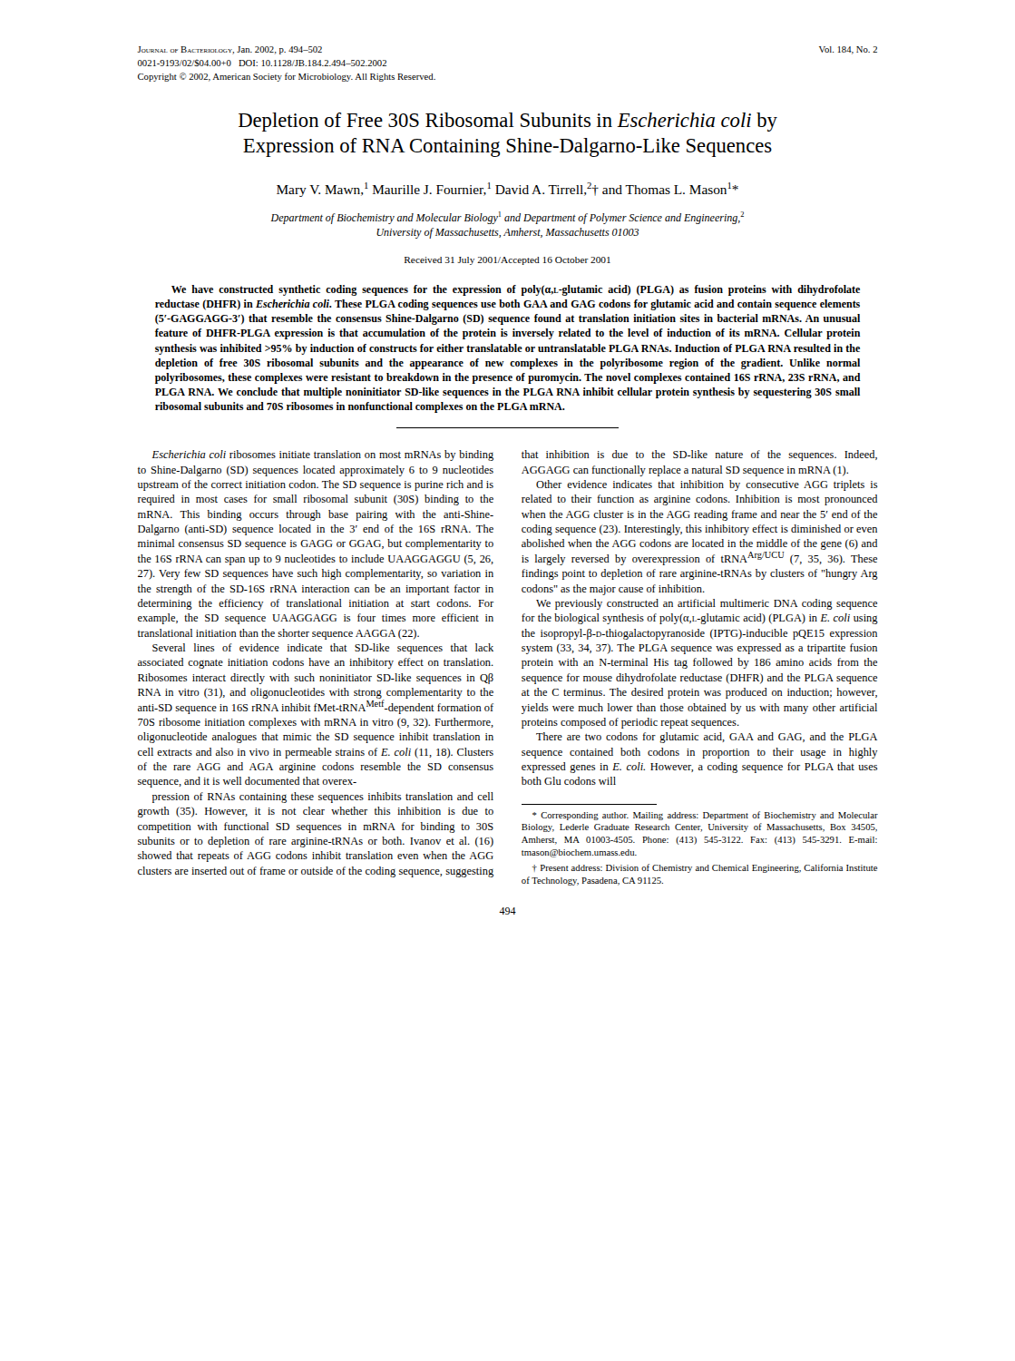Journal of Bacteriology, Jan. 2002, p. 494–502
0021-9193/02/$04.00+0 DOI: 10.1128/JB.184.2.494–502.2002
Copyright © 2002, American Society for Microbiology. All Rights Reserved.
Vol. 184, No. 2
Depletion of Free 30S Ribosomal Subunits in Escherichia coli by
Expression of RNA Containing Shine-Dalgarno-Like Sequences
Mary V. Mawn,1 Maurille J. Fournier,1 David A. Tirrell,2† and Thomas L. Mason1*
Department of Biochemistry and Molecular Biology1 and Department of Polymer Science and Engineering,2
University of Massachusetts, Amherst, Massachusetts 01003
Received 31 July 2001/Accepted 16 October 2001
We have constructed synthetic coding sequences for the expression of poly(α,l-glutamic acid) (PLGA) as fusion proteins with dihydrofolate reductase (DHFR) in Escherichia coli. These PLGA coding sequences use both GAA and GAG codons for glutamic acid and contain sequence elements (5′-GAGGAGG-3′) that resemble the consensus Shine-Dalgarno (SD) sequence found at translation initiation sites in bacterial mRNAs. An unusual feature of DHFR-PLGA expression is that accumulation of the protein is inversely related to the level of induction of its mRNA. Cellular protein synthesis was inhibited >95% by induction of constructs for either translatable or untranslatable PLGA RNAs. Induction of PLGA RNA resulted in the depletion of free 30S ribosomal subunits and the appearance of new complexes in the polyribosome region of the gradient. Unlike normal polyribosomes, these complexes were resistant to breakdown in the presence of puromycin. The novel complexes contained 16S rRNA, 23S rRNA, and PLGA RNA. We conclude that multiple noninitiator SD-like sequences in the PLGA RNA inhibit cellular protein synthesis by sequestering 30S small ribosomal subunits and 70S ribosomes in nonfunctional complexes on the PLGA mRNA.
Escherichia coli ribosomes initiate translation on most mRNAs by binding to Shine-Dalgarno (SD) sequences located approximately 6 to 9 nucleotides upstream of the correct initiation codon. The SD sequence is purine rich and is required in most cases for small ribosomal subunit (30S) binding to the mRNA. This binding occurs through base pairing with the anti-Shine-Dalgarno (anti-SD) sequence located in the 3′ end of the 16S rRNA. The minimal consensus SD sequence is GAGG or GGAG, but complementarity to the 16S rRNA can span up to 9 nucleotides to include UAAGGAGGU (5, 26, 27). Very few SD sequences have such high complementarity, so variation in the strength of the SD-16S rRNA interaction can be an important factor in determining the efficiency of translational initiation at start codons. For example, the SD sequence UAAGGAGG is four times more efficient in translational initiation than the shorter sequence AAGGA (22).
Several lines of evidence indicate that SD-like sequences that lack associated cognate initiation codons have an inhibitory effect on translation. Ribosomes interact directly with such noninitiator SD-like sequences in Qβ RNA in vitro (31), and oligonucleotides with strong complementarity to the anti-SD sequence in 16S rRNA inhibit fMet-tRNAMetf-dependent formation of 70S ribosome initiation complexes with mRNA in vitro (9, 32). Furthermore, oligonucleotide analogues that mimic the SD sequence inhibit translation in cell extracts and also in vivo in permeable strains of E. coli (11, 18). Clusters of the rare AGG and AGA arginine codons resemble the SD consensus sequence, and it is well documented that overex-
pression of RNAs containing these sequences inhibits translation and cell growth (35). However, it is not clear whether this inhibition is due to competition with functional SD sequences in mRNA for binding to 30S subunits or to depletion of rare arginine-tRNAs or both. Ivanov et al. (16) showed that repeats of AGG codons inhibit translation even when the AGG clusters are inserted out of frame or outside of the coding sequence, suggesting that inhibition is due to the SD-like nature of the sequences. Indeed, AGGAGG can functionally replace a natural SD sequence in mRNA (1).
Other evidence indicates that inhibition by consecutive AGG triplets is related to their function as arginine codons. Inhibition is most pronounced when the AGG cluster is in the AGG reading frame and near the 5′ end of the coding sequence (23). Interestingly, this inhibitory effect is diminished or even abolished when the AGG codons are located in the middle of the gene (6) and is largely reversed by overexpression of tRNAArg/UCU (7, 35, 36). These findings point to depletion of rare arginine-tRNAs by clusters of "hungry Arg codons" as the major cause of inhibition.
We previously constructed an artificial multimeric DNA coding sequence for the biological synthesis of poly(α,l-glutamic acid) (PLGA) in E. coli using the isopropyl-β-d-thiogalactopyranoside (IPTG)-inducible pQE15 expression system (33, 34, 37). The PLGA sequence was expressed as a tripartite fusion protein with an N-terminal His tag followed by 186 amino acids from the sequence for mouse dihydrofolate reductase (DHFR) and the PLGA sequence at the C terminus. The desired protein was produced on induction; however, yields were much lower than those obtained by us with many other artificial proteins composed of periodic repeat sequences.
There are two codons for glutamic acid, GAA and GAG, and the PLGA sequence contained both codons in proportion to their usage in highly expressed genes in E. coli. However, a coding sequence for PLGA that uses both Glu codons will
* Corresponding author. Mailing address: Department of Biochemistry and Molecular Biology, Lederle Graduate Research Center, University of Massachusetts, Box 34505, Amherst, MA 01003-4505. Phone: (413) 545-3122. Fax: (413) 545-3291. E-mail: tmason@biochem.umass.edu.
† Present address: Division of Chemistry and Chemical Engineering, California Institute of Technology, Pasadena, CA 91125.
494